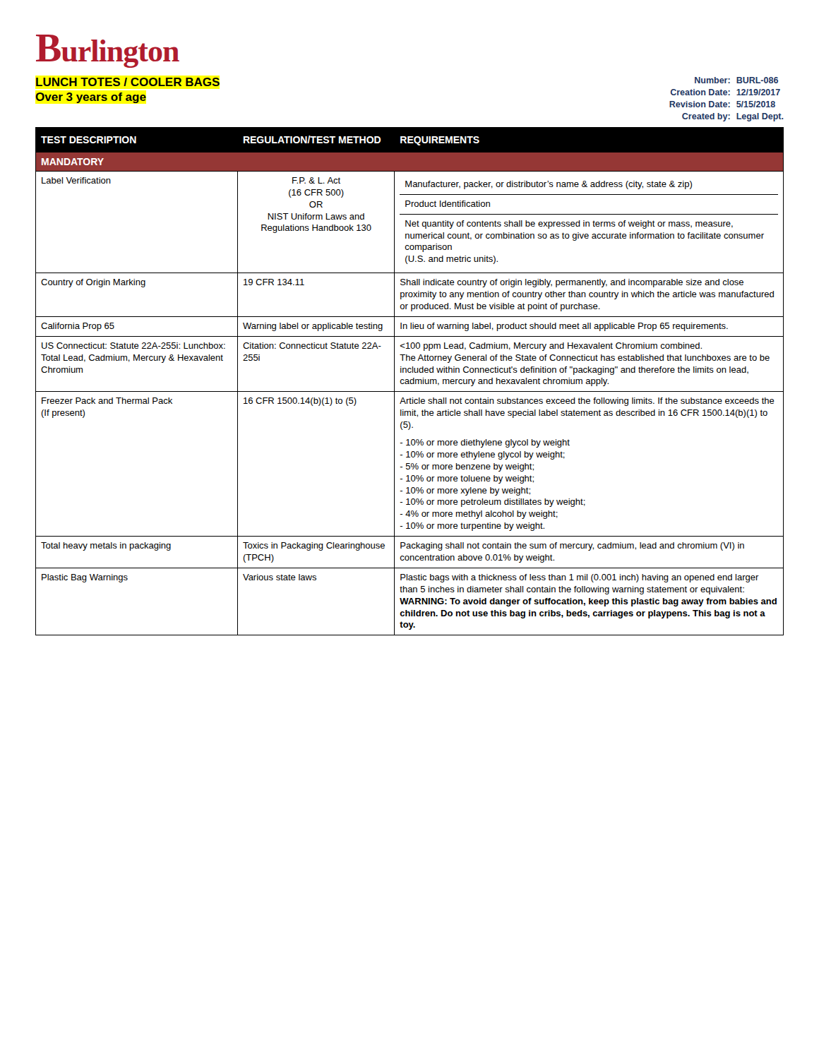Burlington
LUNCH TOTES / COOLER BAGS
Over 3 years of age
| Number: | BURL-086 |
| Creation Date: | 12/19/2017 |
| Revision Date: | 5/15/2018 |
| Created by: | Legal Dept. |
| TEST DESCRIPTION | REGULATION/TEST METHOD | REQUIREMENTS |
| --- | --- | --- |
| MANDATORY |
| Label Verification | F.P. & L. Act (16 CFR 500) OR NIST Uniform Laws and Regulations Handbook 130 | / Manufacturer, packer, or distributor’s name & address (city, state & zip) / / Product Identification / / Net quantity of contents shall be expressed in terms of weight or mass, measure, numerical count, or combination so as to give accurate information to facilitate consumer comparison (U.S. and metric units). / |
| Country of Origin Marking | 19 CFR 134.11 | Shall indicate country of origin legibly, permanently, and incomparable size and close proximity to any mention of country other than country in which the article was manufactured or produced. Must be visible at point of purchase. |
| California Prop 65 | Warning label or applicable testing | In lieu of warning label, product should meet all applicable Prop 65 requirements. |
| US Connecticut: Statute 22A-255i: Lunchbox: Total Lead, Cadmium, Mercury & Hexavalent Chromium | Citation: Connecticut Statute 22A-255i | <100 ppm Lead, Cadmium, Mercury and Hexavalent Chromium combined. The Attorney General of the State of Connecticut has established that lunchboxes are to be included within Connecticut's definition of "packaging" and therefore the limits on lead, cadmium, mercury and hexavalent chromium apply. |
| Freezer Pack and Thermal Pack (If present) | 16 CFR 1500.14(b)(1) to (5) | Article shall not contain substances exceed the following limits. If the substance exceeds the limit, the article shall have special label statement as described in 16 CFR 1500.14(b)(1) to (5). - 10% or more diethylene glycol by weight - 10% or more ethylene glycol by weight; - 5% or more benzene by weight; - 10% or more toluene by weight; - 10% or more xylene by weight; - 10% or more petroleum distillates by weight; - 4% or more methyl alcohol by weight; - 10% or more turpentine by weight. |
| Total heavy metals in packaging | Toxics in Packaging Clearinghouse (TPCH) | Packaging shall not contain the sum of mercury, cadmium, lead and chromium (VI) in concentration above 0.01% by weight. |
| Plastic Bag Warnings | Various state laws | Plastic bags with a thickness of less than 1 mil (0.001 inch) having an opened end larger than 5 inches in diameter shall contain the following warning statement or equivalent: WARNING: To avoid danger of suffocation, keep this plastic bag away from babies and children. Do not use this bag in cribs, beds, carriages or playpens. This bag is not a toy. |